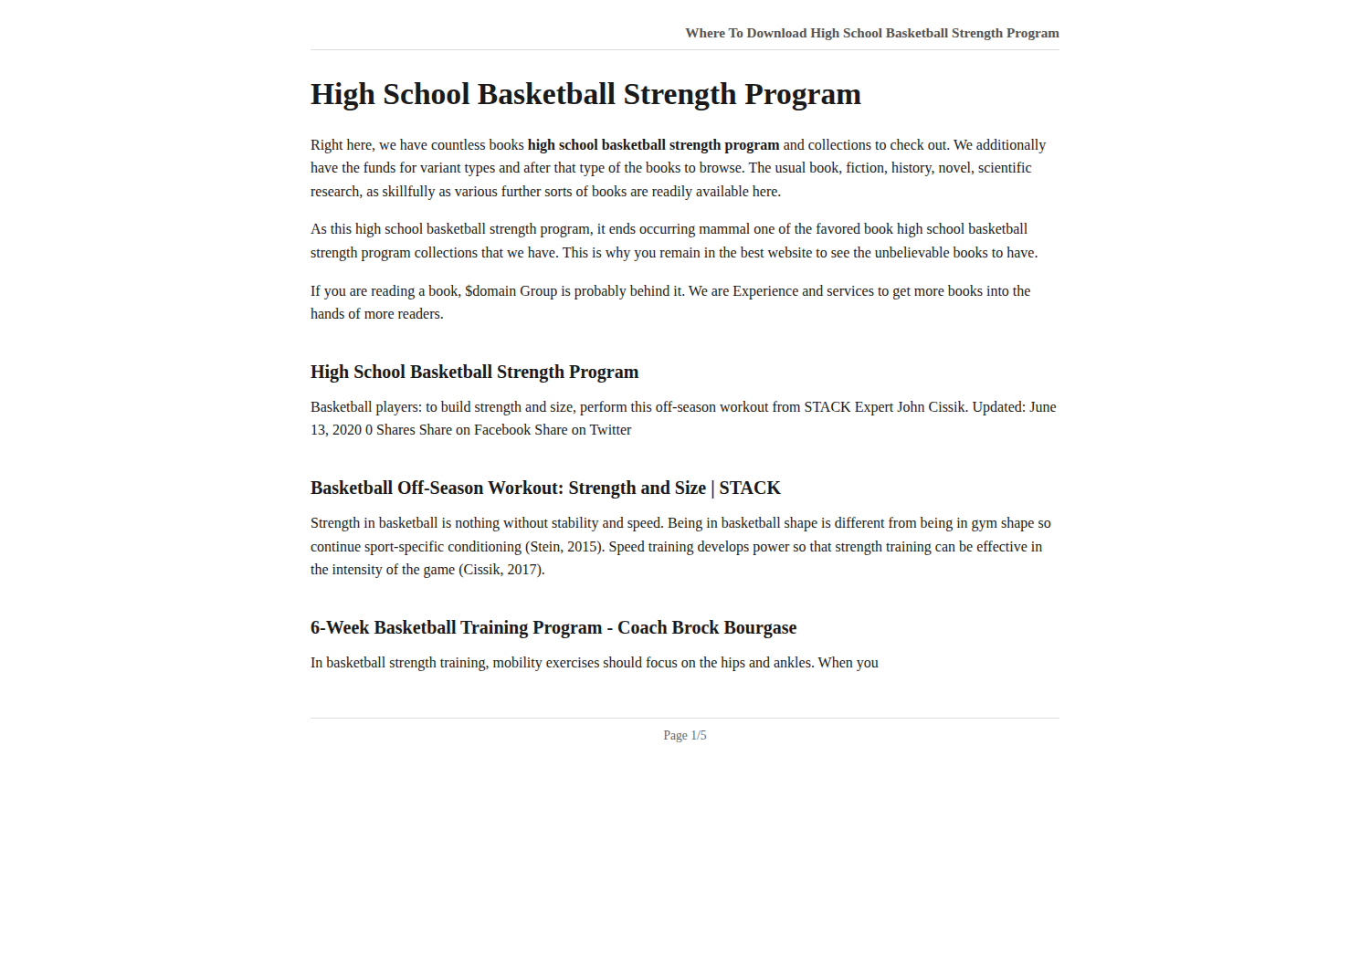Where To Download High School Basketball Strength Program
High School Basketball Strength Program
Right here, we have countless books high school basketball strength program and collections to check out. We additionally have the funds for variant types and after that type of the books to browse. The usual book, fiction, history, novel, scientific research, as skillfully as various further sorts of books are readily available here.
As this high school basketball strength program, it ends occurring mammal one of the favored book high school basketball strength program collections that we have. This is why you remain in the best website to see the unbelievable books to have.
If you are reading a book, $domain Group is probably behind it. We are Experience and services to get more books into the hands of more readers.
High School Basketball Strength Program
Basketball players: to build strength and size, perform this off-season workout from STACK Expert John Cissik. Updated: June 13, 2020 0 Shares Share on Facebook Share on Twitter
Basketball Off-Season Workout: Strength and Size | STACK
Strength in basketball is nothing without stability and speed. Being in basketball shape is different from being in gym shape so continue sport-specific conditioning (Stein, 2015). Speed training develops power so that strength training can be effective in the intensity of the game (Cissik, 2017).
6-Week Basketball Training Program - Coach Brock Bourgase
In basketball strength training, mobility exercises should focus on the hips and ankles. When you
Page 1/5